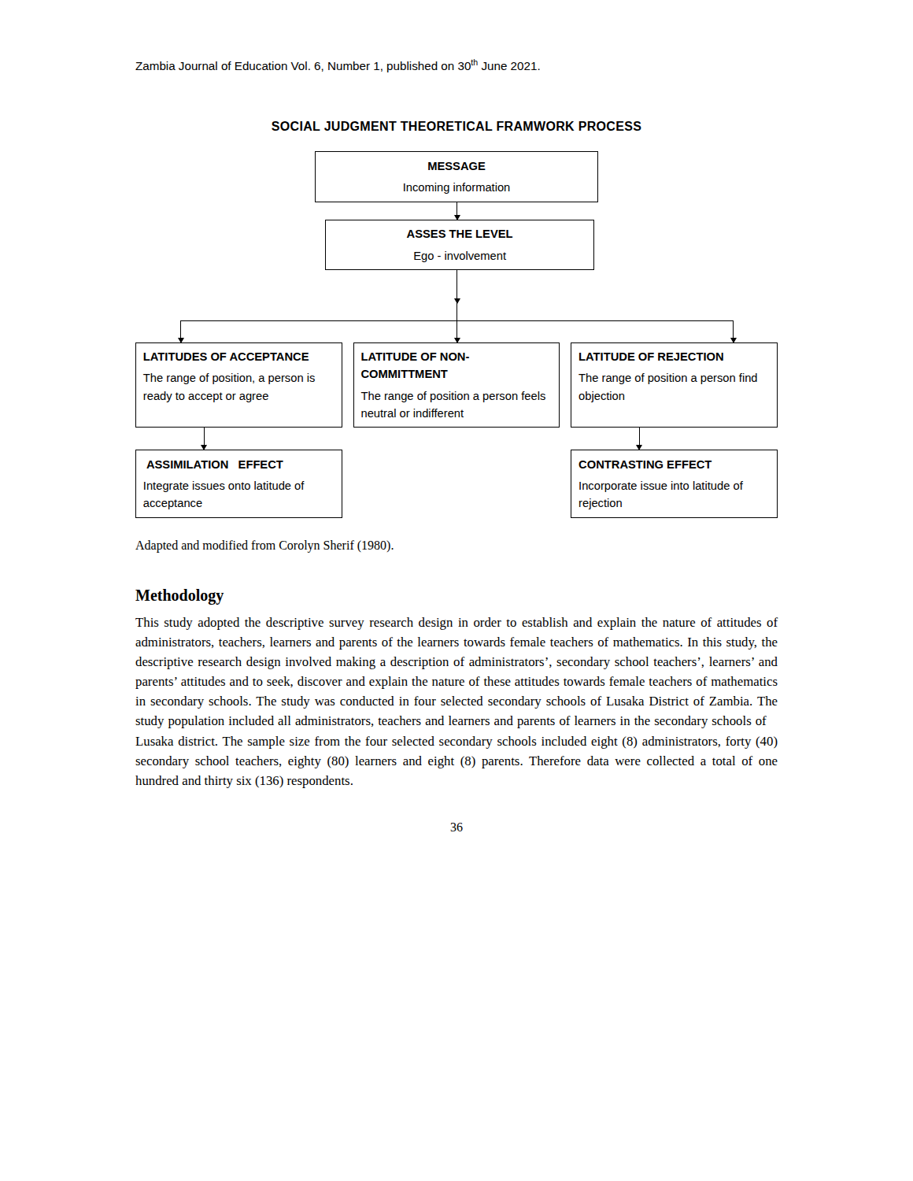Zambia Journal of Education Vol. 6, Number 1, published on 30th June 2021.
SOCIAL JUDGMENT THEORETICAL FRAMWORK PROCESS
MESSAGE Incoming information
ASSES THE LEVEL Ego - involvement
LATITUDES OF ACCEPTANCE The range of position, a person is ready to accept or agree
LATITUDE OF NON-COMMITTMENT The range of position a person feels neutral or indifferent
LATITUDE OF REJECTION The range of position a person find objection
ASSIMILATION EFFECT Integrate issues onto latitude of acceptance
CONTRASTING EFFECT Incorporate issue into latitude of rejection
Adapted and modified from Corolyn Sherif (1980).
Methodology
This study adopted the descriptive survey research design in order to establish and explain the nature of attitudes of administrators, teachers, learners and parents of the learners towards female teachers of mathematics. In this study, the descriptive research design involved making a description of administrators’, secondary school teachers’, learners’ and parents’ attitudes and to seek, discover and explain the nature of these attitudes towards female teachers of mathematics in secondary schools. The study was conducted in four selected secondary schools of Lusaka District of Zambia. The study population included all administrators, teachers and learners and parents of learners in the secondary schools of Lusaka district. The sample size from the four selected secondary schools included eight (8) administrators, forty (40) secondary school teachers, eighty (80) learners and eight (8) parents. Therefore data were collected a total of one hundred and thirty six (136) respondents.
36